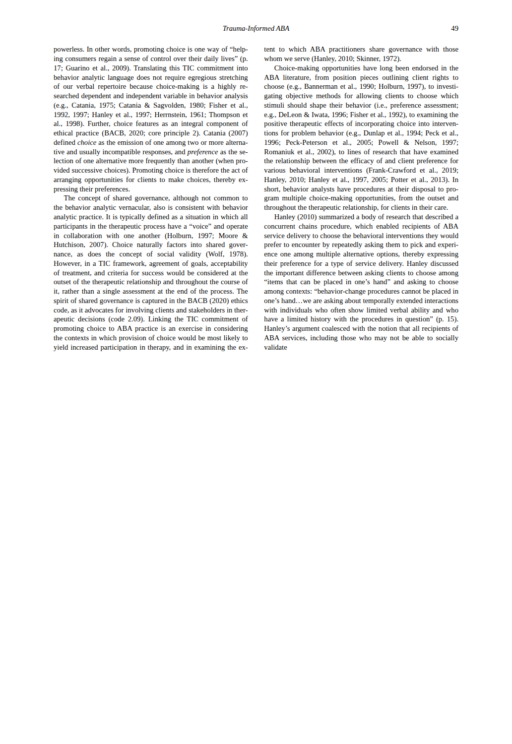Trauma-Informed ABA 49
powerless. In other words, promoting choice is one way of “helping consumers regain a sense of control over their daily lives” (p. 17; Guarino et al., 2009). Translating this TIC commitment into behavior analytic language does not require egregious stretching of our verbal repertoire because choice-making is a highly researched dependent and independent variable in behavior analysis (e.g., Catania, 1975; Catania & Sagvolden, 1980; Fisher et al., 1992, 1997; Hanley et al., 1997; Herrnstein, 1961; Thompson et al., 1998). Further, choice features as an integral component of ethical practice (BACB, 2020; core principle 2). Catania (2007) defined choice as the emission of one among two or more alternative and usually incompatible responses, and preference as the selection of one alternative more frequently than another (when provided successive choices). Promoting choice is therefore the act of arranging opportunities for clients to make choices, thereby expressing their preferences.
The concept of shared governance, although not common to the behavior analytic vernacular, also is consistent with behavior analytic practice. It is typically defined as a situation in which all participants in the therapeutic process have a “voice” and operate in collaboration with one another (Holburn, 1997; Moore & Hutchison, 2007). Choice naturally factors into shared governance, as does the concept of social validity (Wolf, 1978). However, in a TIC framework, agreement of goals, acceptability of treatment, and criteria for success would be considered at the outset of the therapeutic relationship and throughout the course of it, rather than a single assessment at the end of the process. The spirit of shared governance is captured in the BACB (2020) ethics code, as it advocates for involving clients and stakeholders in therapeutic decisions (code 2.09). Linking the TIC commitment of promoting choice to ABA practice is an exercise in considering the contexts in which provision of choice would be most likely to yield increased participation in therapy, and in examining the extent to which ABA practitioners share governance with those whom we serve (Hanley, 2010; Skinner, 1972).
Choice-making opportunities have long been endorsed in the ABA literature, from position pieces outlining client rights to choose (e.g., Bannerman et al., 1990; Holburn, 1997), to investigating objective methods for allowing clients to choose which stimuli should shape their behavior (i.e., preference assessment; e.g., DeLeon & Iwata, 1996; Fisher et al., 1992), to examining the positive therapeutic effects of incorporating choice into interventions for problem behavior (e.g., Dunlap et al., 1994; Peck et al., 1996; Peck-Peterson et al., 2005; Powell & Nelson, 1997; Romaniuk et al., 2002), to lines of research that have examined the relationship between the efficacy of and client preference for various behavioral interventions (Frank-Crawford et al., 2019; Hanley, 2010; Hanley et al., 1997, 2005; Potter et al., 2013). In short, behavior analysts have procedures at their disposal to program multiple choice-making opportunities, from the outset and throughout the therapeutic relationship, for clients in their care.
Hanley (2010) summarized a body of research that described a concurrent chains procedure, which enabled recipients of ABA service delivery to choose the behavioral interventions they would prefer to encounter by repeatedly asking them to pick and experience one among multiple alternative options, thereby expressing their preference for a type of service delivery. Hanley discussed the important difference between asking clients to choose among “items that can be placed in one’s hand” and asking to choose among contexts: “behavior-change procedures cannot be placed in one’s hand…we are asking about temporally extended interactions with individuals who often show limited verbal ability and who have a limited history with the procedures in question” (p. 15). Hanley’s argument coalesced with the notion that all recipients of ABA services, including those who may not be able to socially validate